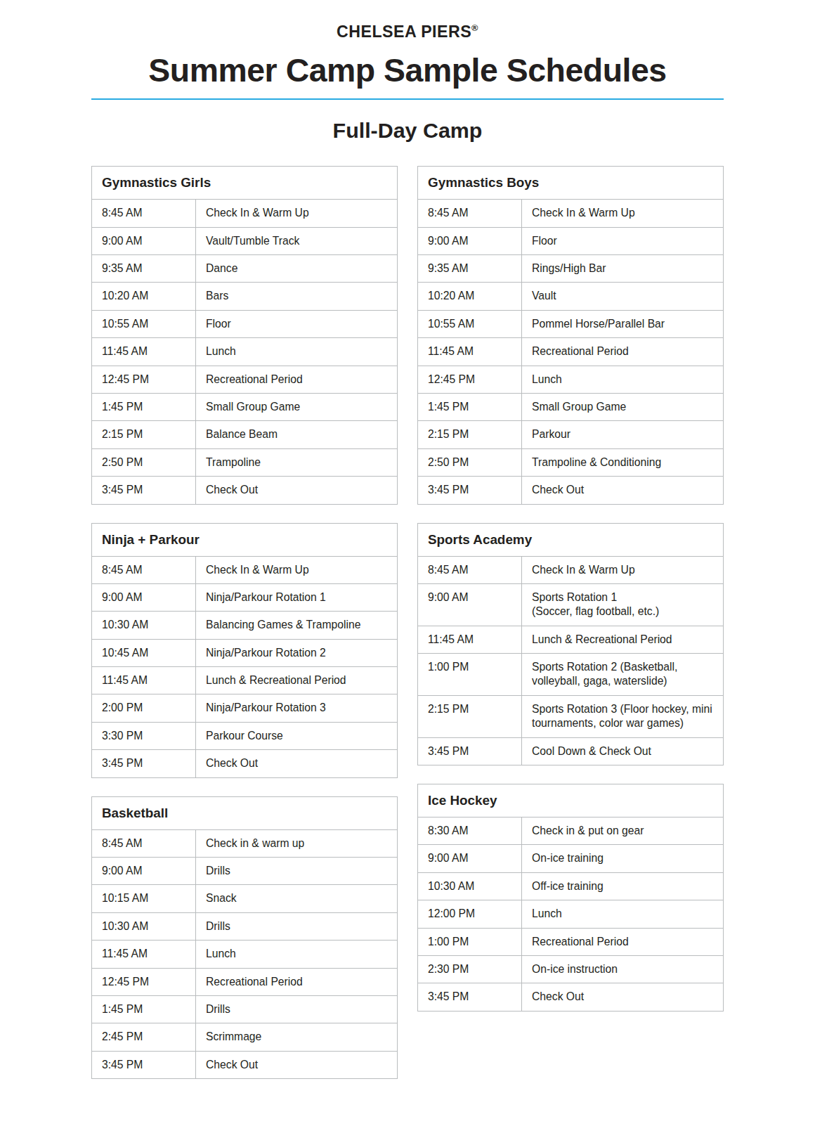Chelsea Piers®
Summer Camp Sample Schedules
Full-Day Camp
Gymnastics Girls
| 8:45 AM | Check In & Warm Up |
| 9:00 AM | Vault/Tumble Track |
| 9:35 AM | Dance |
| 10:20 AM | Bars |
| 10:55 AM | Floor |
| 11:45 AM | Lunch |
| 12:45 PM | Recreational Period |
| 1:45 PM | Small Group Game |
| 2:15 PM | Balance Beam |
| 2:50 PM | Trampoline |
| 3:45 PM | Check Out |
Ninja + Parkour
| 8:45 AM | Check In & Warm Up |
| 9:00 AM | Ninja/Parkour Rotation 1 |
| 10:30 AM | Balancing Games & Trampoline |
| 10:45 AM | Ninja/Parkour Rotation 2 |
| 11:45 AM | Lunch & Recreational Period |
| 2:00 PM | Ninja/Parkour Rotation 3 |
| 3:30 PM | Parkour Course |
| 3:45 PM | Check Out |
Basketball
| 8:45 AM | Check in & warm up |
| 9:00 AM | Drills |
| 10:15 AM | Snack |
| 10:30 AM | Drills |
| 11:45 AM | Lunch |
| 12:45 PM | Recreational Period |
| 1:45 PM | Drills |
| 2:45 PM | Scrimmage |
| 3:45 PM | Check Out |
Gymnastics Boys
| 8:45 AM | Check In & Warm Up |
| 9:00 AM | Floor |
| 9:35 AM | Rings/High Bar |
| 10:20 AM | Vault |
| 10:55 AM | Pommel Horse/Parallel Bar |
| 11:45 AM | Recreational Period |
| 12:45 PM | Lunch |
| 1:45 PM | Small Group Game |
| 2:15 PM | Parkour |
| 2:50 PM | Trampoline & Conditioning |
| 3:45 PM | Check Out |
Sports Academy
| 8:45 AM | Check In & Warm Up |
| 9:00 AM | Sports Rotation 1 (Soccer, flag football, etc.) |
| 11:45 AM | Lunch & Recreational Period |
| 1:00 PM | Sports Rotation 2 (Basketball, volleyball, gaga, waterslide) |
| 2:15 PM | Sports Rotation 3 (Floor hockey, mini tournaments, color war games) |
| 3:45 PM | Cool Down & Check Out |
Ice Hockey
| 8:30 AM | Check in & put on gear |
| 9:00 AM | On-ice training |
| 10:30 AM | Off-ice training |
| 12:00 PM | Lunch |
| 1:00 PM | Recreational Period |
| 2:30 PM | On-ice instruction |
| 3:45 PM | Check Out |